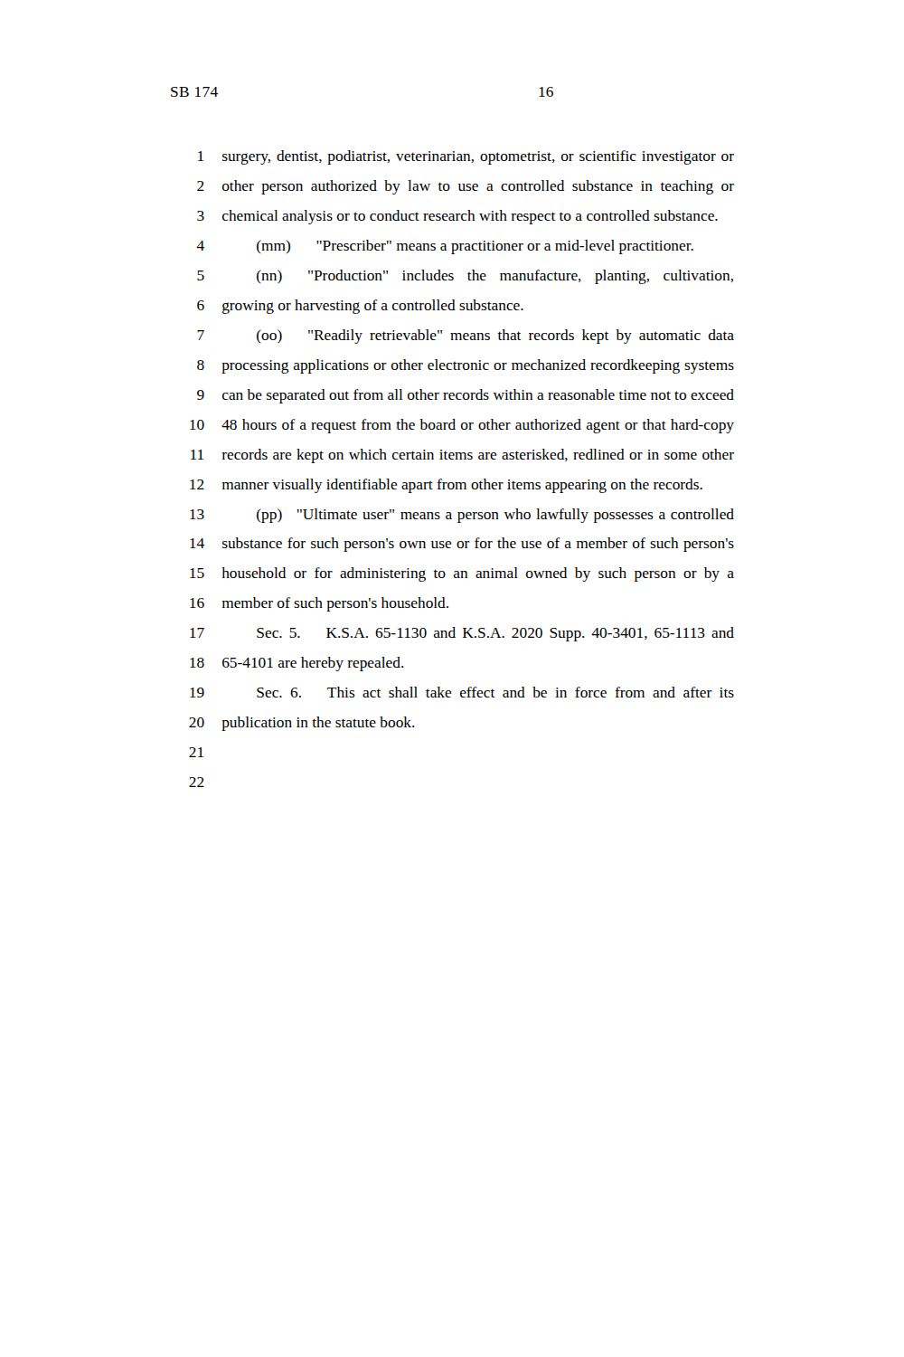SB 174 16
1
2
3
4
5
6
7
8
9
10
11
12
13
14
15
16
17
18
19
20
21
22
surgery, dentist, podiatrist, veterinarian, optometrist, or scientific investigator or other person authorized by law to use a controlled substance in teaching or chemical analysis or to conduct research with respect to a controlled substance.
(mm) "Prescriber" means a practitioner or a mid-level practitioner.
(nn) "Production" includes the manufacture, planting, cultivation, growing or harvesting of a controlled substance.
(oo) "Readily retrievable" means that records kept by automatic data processing applications or other electronic or mechanized recordkeeping systems can be separated out from all other records within a reasonable time not to exceed 48 hours of a request from the board or other authorized agent or that hard-copy records are kept on which certain items are asterisked, redlined or in some other manner visually identifiable apart from other items appearing on the records.
(pp) "Ultimate user" means a person who lawfully possesses a controlled substance for such person's own use or for the use of a member of such person's household or for administering to an animal owned by such person or by a member of such person's household.
Sec. 5. K.S.A. 65-1130 and K.S.A. 2020 Supp. 40-3401, 65-1113 and 65-4101 are hereby repealed.
Sec. 6. This act shall take effect and be in force from and after its publication in the statute book.